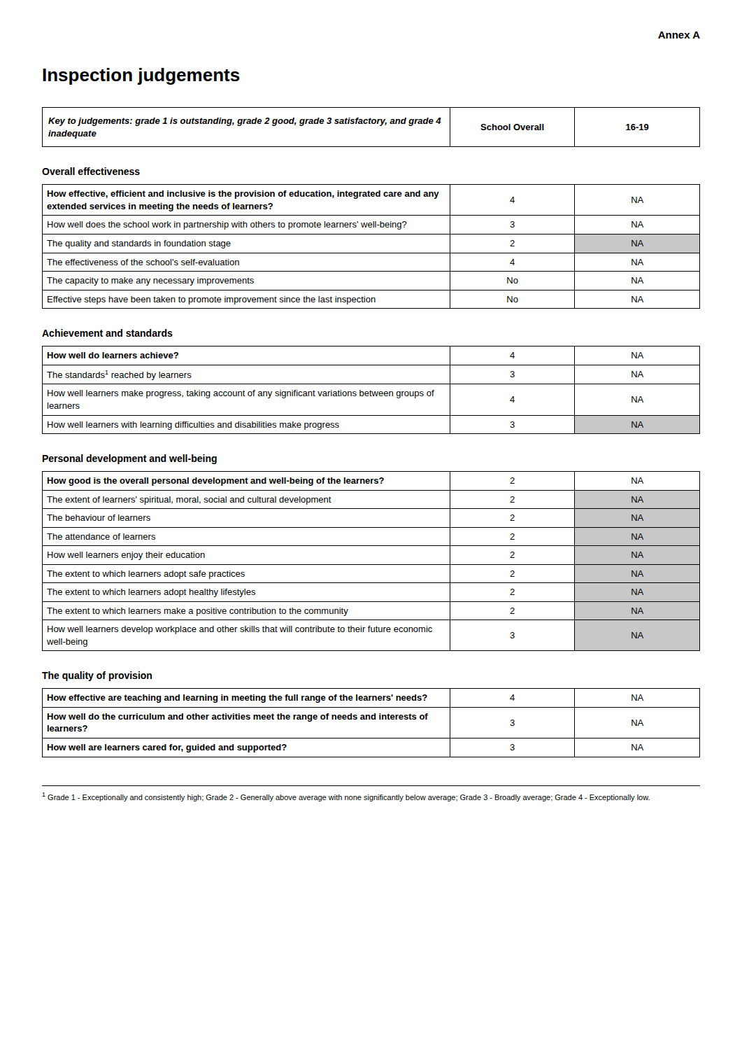Annex A
Inspection judgements
| Key to judgements: grade 1 is outstanding, grade 2 good, grade 3 satisfactory, and grade 4 inadequate | School Overall | 16-19 |
Overall effectiveness
| How effective, efficient and inclusive is the provision of education, integrated care and any extended services in meeting the needs of learners? | 4 | NA |
| How well does the school work in partnership with others to promote learners' well-being? | 3 | NA |
| The quality and standards in foundation stage | 2 | NA |
| The effectiveness of the school's self-evaluation | 4 | NA |
| The capacity to make any necessary improvements | No | NA |
| Effective steps have been taken to promote improvement since the last inspection | No | NA |
Achievement and standards
| How well do learners achieve? | 4 | NA |
| The standards 1 reached by learners | 3 | NA |
| How well learners make progress, taking account of any significant variations between groups of learners | 4 | NA |
| How well learners with learning difficulties and disabilities make progress | 3 | NA |
Personal development and well-being
| How good is the overall personal development and well-being of the learners? | 2 | NA |
| The extent of learners' spiritual, moral, social and cultural development | 2 | NA |
| The behaviour of learners | 2 | NA |
| The attendance of learners | 2 | NA |
| How well learners enjoy their education | 2 | NA |
| The extent to which learners adopt safe practices | 2 | NA |
| The extent to which learners adopt healthy lifestyles | 2 | NA |
| The extent to which learners make a positive contribution to the community | 2 | NA |
| How well learners develop workplace and other skills that will contribute to their future economic well-being | 3 | NA |
The quality of provision
| How effective are teaching and learning in meeting the full range of the learners' needs? | 4 | NA |
| How well do the curriculum and other activities meet the range of needs and interests of learners? | 3 | NA |
| How well are learners cared for, guided and supported? | 3 | NA |
1 Grade 1 - Exceptionally and consistently high; Grade 2 - Generally above average with none significantly below average; Grade 3 - Broadly average; Grade 4 - Exceptionally low.